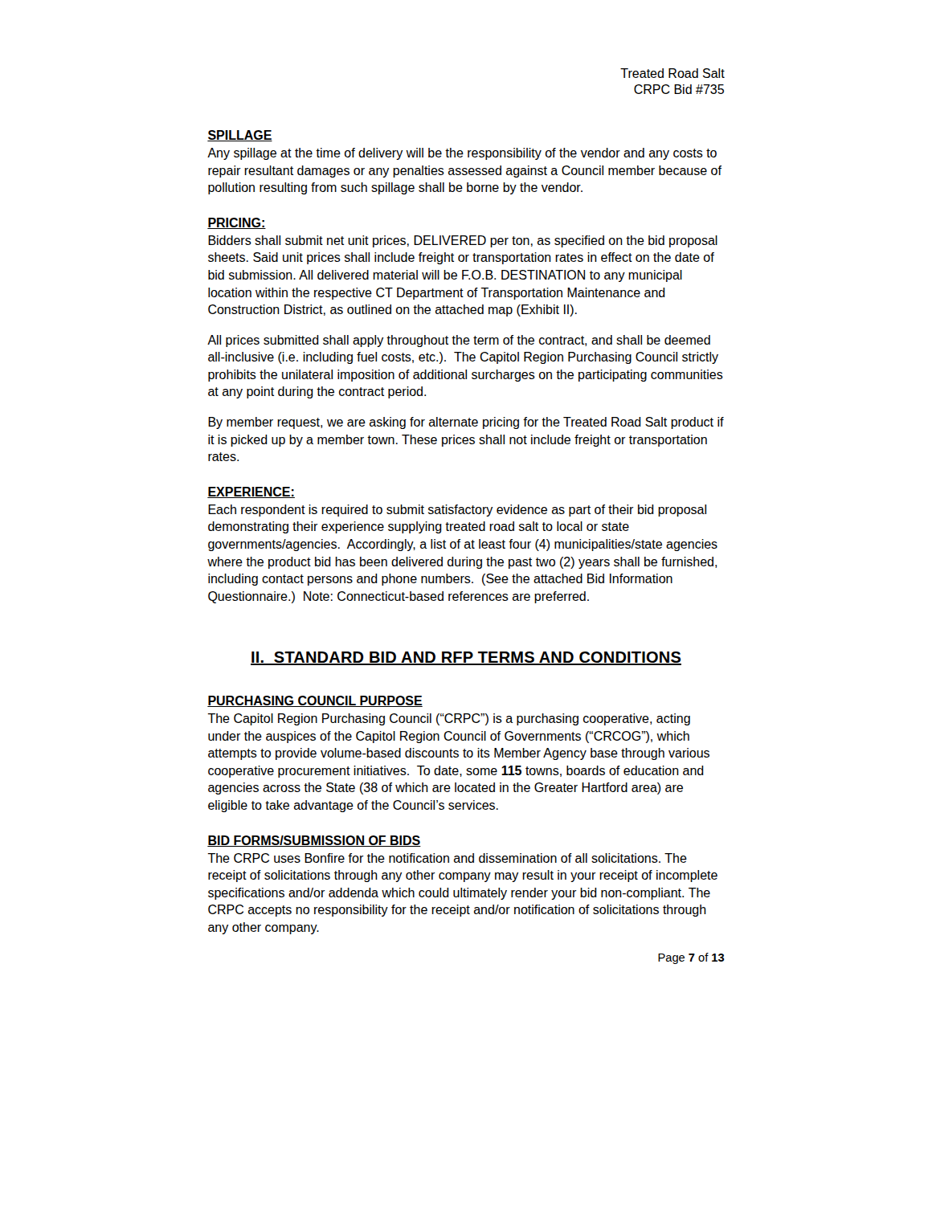Treated Road Salt
CRPC Bid #735
SPILLAGE
Any spillage at the time of delivery will be the responsibility of the vendor and any costs to repair resultant damages or any penalties assessed against a Council member because of pollution resulting from such spillage shall be borne by the vendor.
PRICING:
Bidders shall submit net unit prices, DELIVERED per ton, as specified on the bid proposal sheets. Said unit prices shall include freight or transportation rates in effect on the date of bid submission. All delivered material will be F.O.B. DESTINATION to any municipal location within the respective CT Department of Transportation Maintenance and Construction District, as outlined on the attached map (Exhibit II).
All prices submitted shall apply throughout the term of the contract, and shall be deemed all-inclusive (i.e. including fuel costs, etc.). The Capitol Region Purchasing Council strictly prohibits the unilateral imposition of additional surcharges on the participating communities at any point during the contract period.
By member request, we are asking for alternate pricing for the Treated Road Salt product if it is picked up by a member town. These prices shall not include freight or transportation rates.
EXPERIENCE:
Each respondent is required to submit satisfactory evidence as part of their bid proposal demonstrating their experience supplying treated road salt to local or state governments/agencies. Accordingly, a list of at least four (4) municipalities/state agencies where the product bid has been delivered during the past two (2) years shall be furnished, including contact persons and phone numbers. (See the attached Bid Information Questionnaire.) Note: Connecticut-based references are preferred.
II. STANDARD BID AND RFP TERMS AND CONDITIONS
PURCHASING COUNCIL PURPOSE
The Capitol Region Purchasing Council (“CRPC”) is a purchasing cooperative, acting under the auspices of the Capitol Region Council of Governments (“CRCOG”), which attempts to provide volume-based discounts to its Member Agency base through various cooperative procurement initiatives. To date, some 115 towns, boards of education and agencies across the State (38 of which are located in the Greater Hartford area) are eligible to take advantage of the Council’s services.
BID FORMS/SUBMISSION OF BIDS
The CRPC uses Bonfire for the notification and dissemination of all solicitations. The receipt of solicitations through any other company may result in your receipt of incomplete specifications and/or addenda which could ultimately render your bid non-compliant. The CRPC accepts no responsibility for the receipt and/or notification of solicitations through any other company.
Page 7 of 13